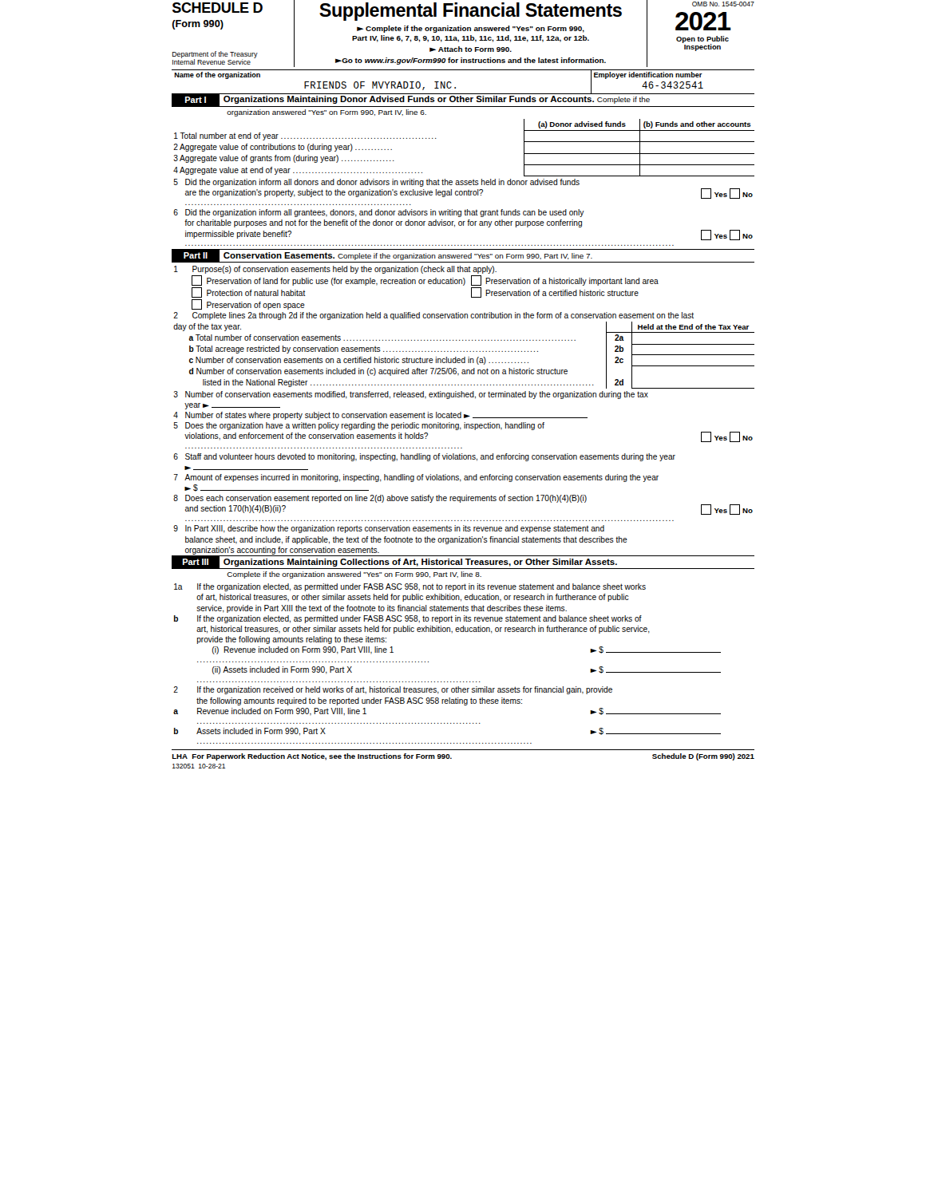SCHEDULE D
(Form 990)
Department of the Treasury
Internal Revenue Service
Supplemental Financial Statements
► Complete if the organization answered "Yes" on Form 990,
Part IV, line 6, 7, 8, 9, 10, 11a, 11b, 11c, 11d, 11e, 11f, 12a, or 12b.
► Attach to Form 990.
►Go to www.irs.gov/Form990 for instructions and the latest information.
OMB No. 1545-0047
2021
Open to Public
Inspection
Name of the organization
FRIENDS OF MVYRADIO, INC.
Employer identification number
46-3432541
Part I
Organizations Maintaining Donor Advised Funds or Other Similar Funds or Accounts. Complete if the
organization answered "Yes" on Form 990, Part IV, line 6.
| | (a) Donor advised funds | (b) Funds and other accounts |
| 1 Total number at end of year ................................................. | | |
| 2 Aggregate value of contributions to (during year) ............ | | |
| 3 Aggregate value of grants from (during year) ................. | | |
| 4 Aggregate value at end of year ......................................... | | |
| 5 | Did the organization inform all donors and donor advisors in writing that the assets held in donor advised funds |
| | are the organization's property, subject to the organization's exclusive legal control? ....................................................................... | Yes No |
| 6 | Did the organization inform all grantees, donors, and donor advisors in writing that grant funds can be used only |
| | for charitable purposes and not for the benefit of the donor or donor advisor, or for any other purpose conferring |
| | impermissible private benefit? ......................................................................................................................................................... | Yes No |
Part II
Conservation Easements. Complete if the organization answered "Yes" on Form 990, Part IV, line 7.
| 1 | Purpose(s) of conservation easements held by the organization (check all that apply). |
| | Preservation of land for public use (for example, recreation or education) | Preservation of a historically important land area |
| | Protection of natural habitat | Preservation of a certified historic structure |
| | Preservation of open space | |
| 2 | Complete lines 2a through 2d if the organization held a qualified conservation contribution in the form of a conservation easement on the last |
| day of the tax year. | | Held at the End of the Tax Year |
| a Total number of conservation easements ......................................................................... | 2a | |
| b Total acreage restricted by conservation easements ................................................. | 2b | |
| c Number of conservation easements on a certified historic structure included in (a) ............. | 2c | |
| d Number of conservation easements included in (c) acquired after 7/25/06, and not on a historic structure | | |
| listed in the National Register ......................................................................................... | 2d | |
| 3 | Number of conservation easements modified, transferred, released, extinguished, or terminated by the organization during the tax |
| | year ► |
| 4 | Number of states where property subject to conservation easement is located ► |
| 5 | Does the organization have a written policy regarding the periodic monitoring, inspection, handling of |
| | violations, and enforcement of the conservation easements it holds? ....................................................................................... | Yes No |
| 6 | Staff and volunteer hours devoted to monitoring, inspecting, handling of violations, and enforcing conservation easements during the year |
| | ► |
| 7 | Amount of expenses incurred in monitoring, inspecting, handling of violations, and enforcing conservation easements during the year |
| | ► $ |
| 8 | Does each conservation easement reported on line 2(d) above satisfy the requirements of section 170(h)(4)(B)(i) |
| | and section 170(h)(4)(B)(ii)? ......................................................................................................................................................... | Yes No |
| 9 | In Part XIII, describe how the organization reports conservation easements in its revenue and expense statement and |
| | balance sheet, and include, if applicable, the text of the footnote to the organization's financial statements that describes the |
| | organization's accounting for conservation easements. |
Part III
Organizations Maintaining Collections of Art, Historical Treasures, or Other Similar Assets.
Complete if the organization answered "Yes" on Form 990, Part IV, line 8.
| 1a | If the organization elected, as permitted under FASB ASC 958, not to report in its revenue statement and balance sheet works |
| | of art, historical treasures, or other similar assets held for public exhibition, education, or research in furtherance of public |
| | service, provide in Part XIII the text of the footnote to its financial statements that describes these items. |
| b | If the organization elected, as permitted under FASB ASC 958, to report in its revenue statement and balance sheet works of |
| | art, historical treasures, or other similar assets held for public exhibition, education, or research in furtherance of public service, |
| | provide the following amounts relating to these items: |
| | (i) Revenue included on Form 990, Part VIII, line 1 ......................................................................... | ► $ |
| | (ii) Assets included in Form 990, Part X ......................................................................................... | ► $ |
| 2 | If the organization received or held works of art, historical treasures, or other similar assets for financial gain, provide |
| | the following amounts required to be reported under FASB ASC 958 relating to these items: |
| a | Revenue included on Form 990, Part VIII, line 1 ......................................................................................... | ► $ |
| b | Assets included in Form 990, Part X ......................................................................................................... | ► $ |
LHA For Paperwork Reduction Act Notice, see the Instructions for Form 990.
Schedule D (Form 990) 2021
132051 10-28-21